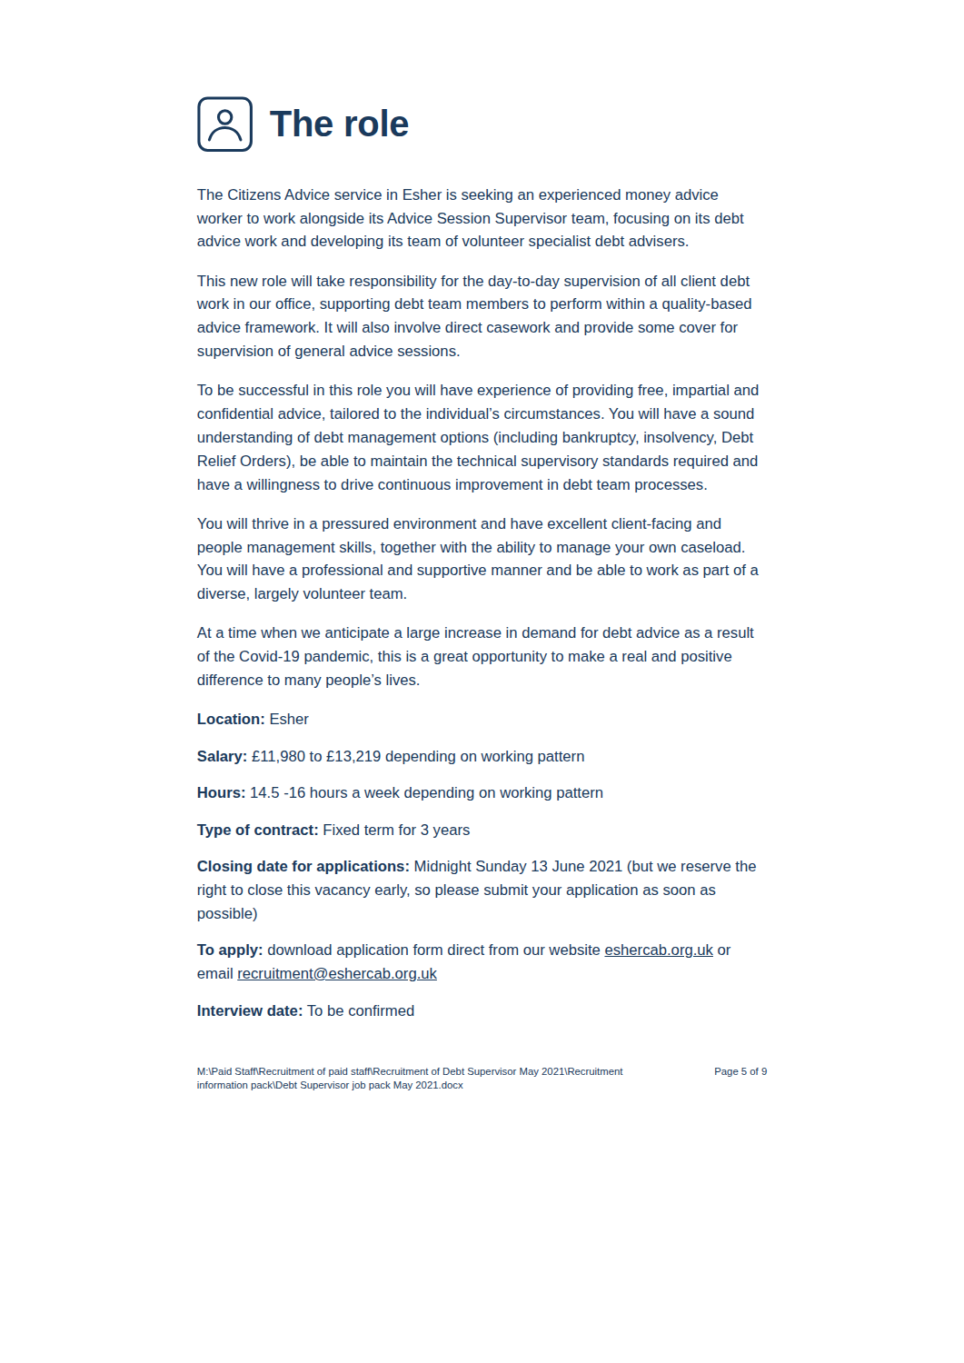The role
The Citizens Advice service in Esher is seeking an experienced money advice worker to work alongside its Advice Session Supervisor team, focusing on its debt advice work and developing its team of volunteer specialist debt advisers.
This new role will take responsibility for the day-to-day supervision of all client debt work in our office, supporting debt team members to perform within a quality-based advice framework. It will also involve direct casework and provide some cover for supervision of general advice sessions.
To be successful in this role you will have experience of providing free, impartial and confidential advice, tailored to the individual’s circumstances. You will have a sound understanding of debt management options (including bankruptcy, insolvency, Debt Relief Orders), be able to maintain the technical supervisory standards required and have a willingness to drive continuous improvement in debt team processes.
You will thrive in a pressured environment and have excellent client-facing and people management skills, together with the ability to manage your own caseload. You will have a professional and supportive manner and be able to work as part of a diverse, largely volunteer team.
At a time when we anticipate a large increase in demand for debt advice as a result of the Covid-19 pandemic, this is a great opportunity to make a real and positive difference to many people’s lives.
Location: Esher
Salary: £11,980 to £13,219 depending on working pattern
Hours: 14.5 -16 hours a week depending on working pattern
Type of contract: Fixed term for 3 years
Closing date for applications: Midnight Sunday 13 June 2021 (but we reserve the right to close this vacancy early, so please submit your application as soon as possible)
To apply: download application form direct from our website eshercab.org.uk or email recruitment@eshercab.org.uk
Interview date: To be confirmed
M:\Paid Staff\Recruitment of paid staff\Recruitment of Debt Supervisor May 2021\Recruitment information pack\Debt Supervisor job pack May 2021.docx
Page 5 of 9